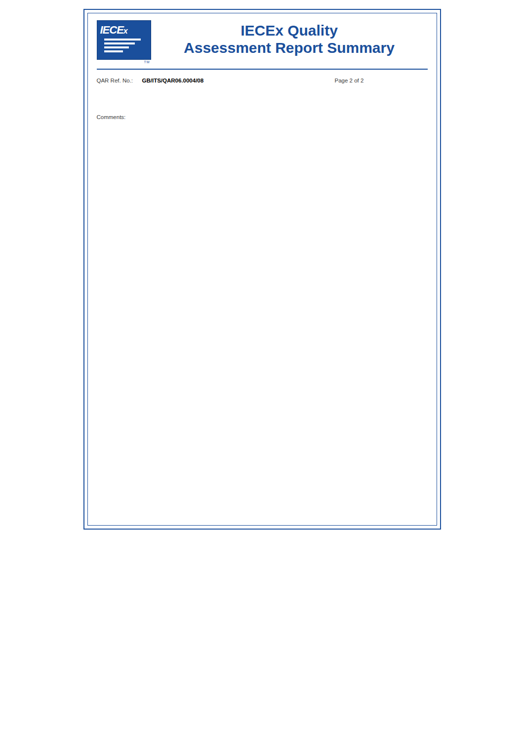IECEx
TM
IECEx Quality
Assessment Report Summary
QAR Ref. No.:
GB/ITS/QAR06.0004/08
Page 2 of 2
Comments: